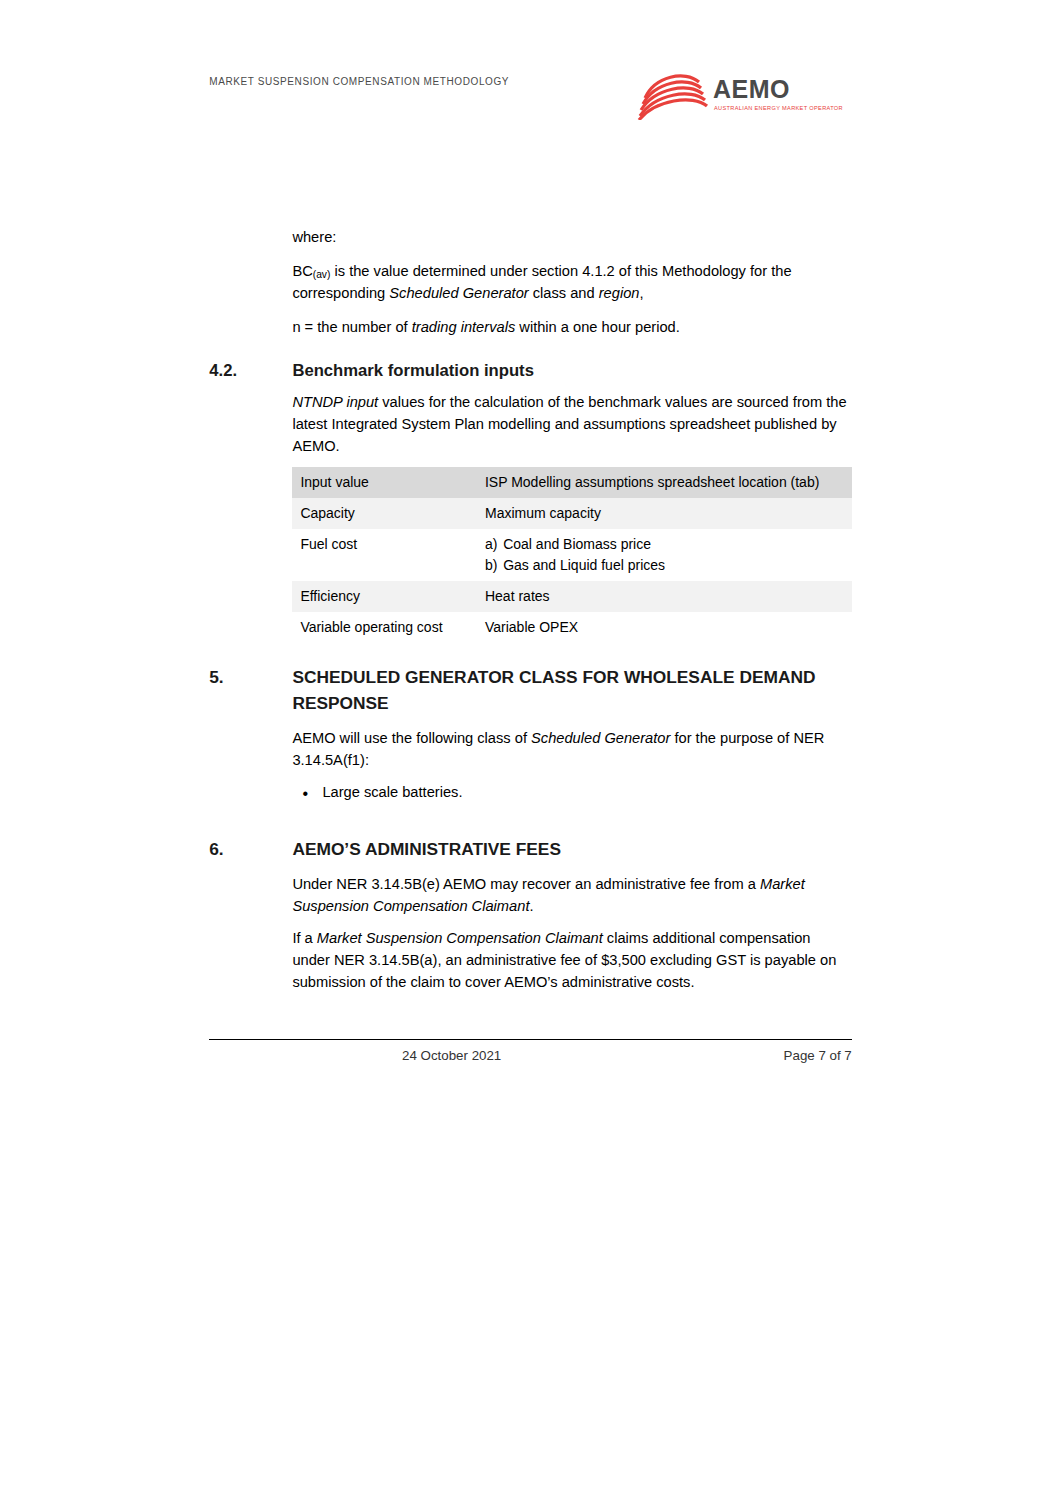Market Suspension Compensation Methodology
AEMO AUSTRALIAN ENERGY MARKET OPERATOR
where:
BC(av) is the value determined under section 4.1.2 of this Methodology for the corresponding Scheduled Generator class and region,
n = the number of trading intervals within a one hour period.
4.2.
Benchmark formulation inputs
NTNDP input values for the calculation of the benchmark values are sourced from the latest Integrated System Plan modelling and assumptions spreadsheet published by AEMO.
| Input value | ISP Modelling assumptions spreadsheet location (tab) |
| --- | --- |
| Capacity | Maximum capacity |
| Fuel cost | a) Coal and Biomass price b) Gas and Liquid fuel prices |
| Efficiency | Heat rates |
| Variable operating cost | Variable OPEX |
5.
SCHEDULED GENERATOR CLASS FOR WHOLESALE DEMAND RESPONSE
AEMO will use the following class of Scheduled Generator for the purpose of NER 3.14.5A(f1):
Large scale batteries.
6.
AEMO’S ADMINISTRATIVE FEES
Under NER 3.14.5B(e) AEMO may recover an administrative fee from a Market Suspension Compensation Claimant.
If a Market Suspension Compensation Claimant claims additional compensation under NER 3.14.5B(a), an administrative fee of $3,500 excluding GST is payable on submission of the claim to cover AEMO’s administrative costs.
24 October 2021
Page 7 of 7